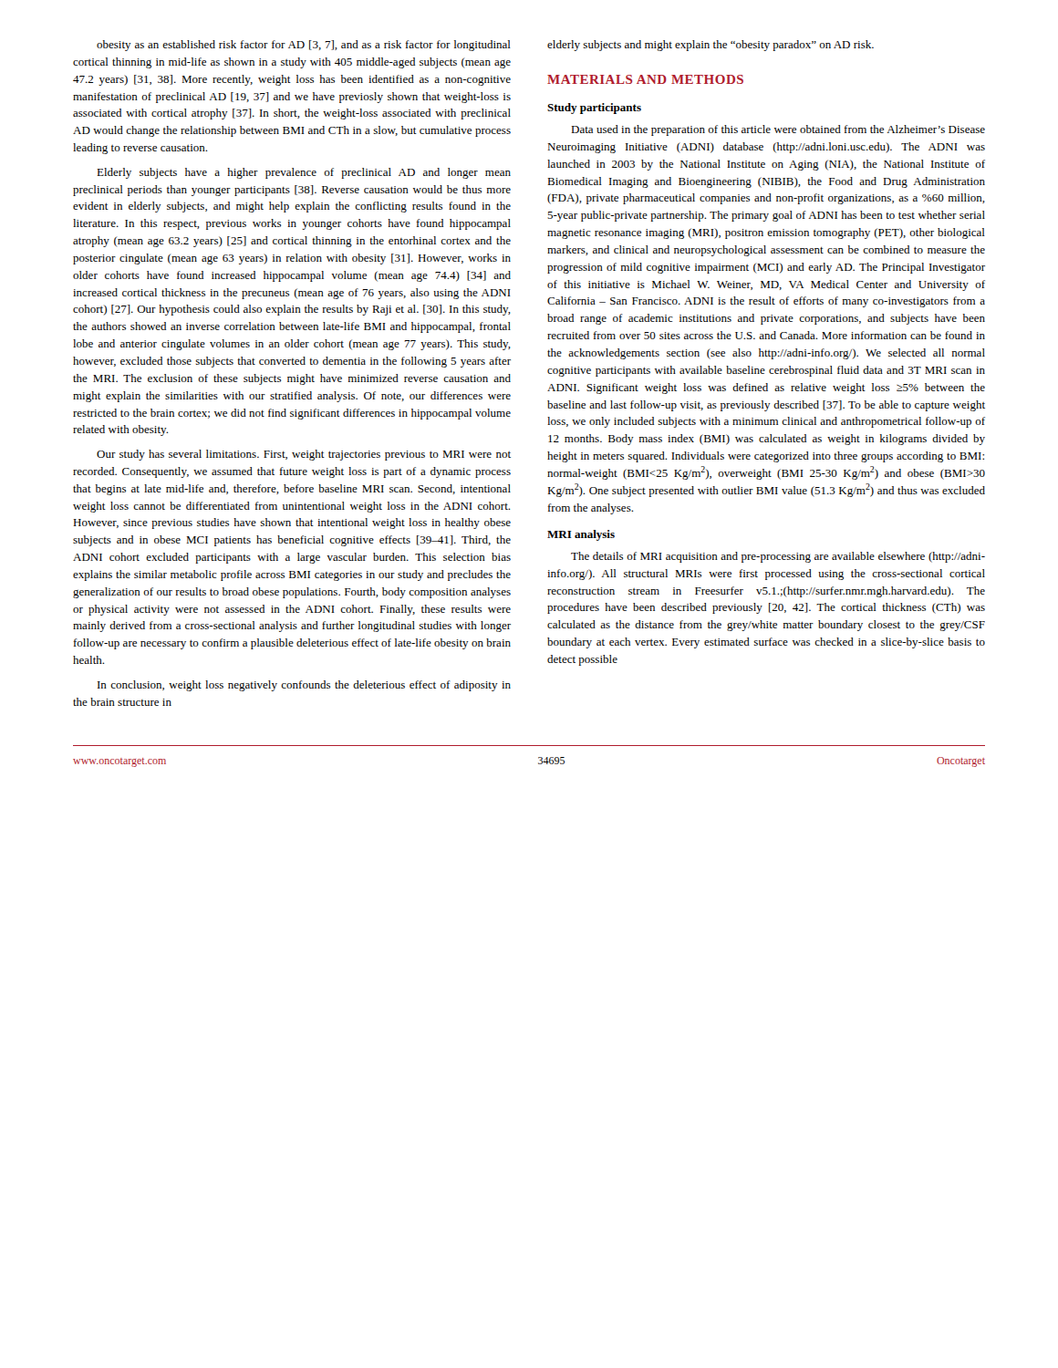obesity as an established risk factor for AD [3, 7], and as a risk factor for longitudinal cortical thinning in mid-life as shown in a study with 405 middle-aged subjects (mean age 47.2 years) [31, 38]. More recently, weight loss has been identified as a non-cognitive manifestation of preclinical AD [19, 37] and we have previosly shown that weight-loss is associated with cortical atrophy [37]. In short, the weight-loss associated with preclinical AD would change the relationship between BMI and CTh in a slow, but cumulative process leading to reverse causation.
Elderly subjects have a higher prevalence of preclinical AD and longer mean preclinical periods than younger participants [38]. Reverse causation would be thus more evident in elderly subjects, and might help explain the conflicting results found in the literature. In this respect, previous works in younger cohorts have found hippocampal atrophy (mean age 63.2 years) [25] and cortical thinning in the entorhinal cortex and the posterior cingulate (mean age 63 years) in relation with obesity [31]. However, works in older cohorts have found increased hippocampal volume (mean age 74.4) [34] and increased cortical thickness in the precuneus (mean age of 76 years, also using the ADNI cohort) [27]. Our hypothesis could also explain the results by Raji et al. [30]. In this study, the authors showed an inverse correlation between late-life BMI and hippocampal, frontal lobe and anterior cingulate volumes in an older cohort (mean age 77 years). This study, however, excluded those subjects that converted to dementia in the following 5 years after the MRI. The exclusion of these subjects might have minimized reverse causation and might explain the similarities with our stratified analysis. Of note, our differences were restricted to the brain cortex; we did not find significant differences in hippocampal volume related with obesity.
Our study has several limitations. First, weight trajectories previous to MRI were not recorded. Consequently, we assumed that future weight loss is part of a dynamic process that begins at late mid-life and, therefore, before baseline MRI scan. Second, intentional weight loss cannot be differentiated from unintentional weight loss in the ADNI cohort. However, since previous studies have shown that intentional weight loss in healthy obese subjects and in obese MCI patients has beneficial cognitive effects [39–41]. Third, the ADNI cohort excluded participants with a large vascular burden. This selection bias explains the similar metabolic profile across BMI categories in our study and precludes the generalization of our results to broad obese populations. Fourth, body composition analyses or physical activity were not assessed in the ADNI cohort. Finally, these results were mainly derived from a cross-sectional analysis and further longitudinal studies with longer follow-up are necessary to confirm a plausible deleterious effect of late-life obesity on brain health.
In conclusion, weight loss negatively confounds the deleterious effect of adiposity in the brain structure in
elderly subjects and might explain the “obesity paradox” on AD risk.
MATERIALS AND METHODS
Study participants
Data used in the preparation of this article were obtained from the Alzheimer’s Disease Neuroimaging Initiative (ADNI) database (http://adni.loni.usc.edu). The ADNI was launched in 2003 by the National Institute on Aging (NIA), the National Institute of Biomedical Imaging and Bioengineering (NIBIB), the Food and Drug Administration (FDA), private pharmaceutical companies and non-profit organizations, as a %60 million, 5-year public-private partnership. The primary goal of ADNI has been to test whether serial magnetic resonance imaging (MRI), positron emission tomography (PET), other biological markers, and clinical and neuropsychological assessment can be combined to measure the progression of mild cognitive impairment (MCI) and early AD. The Principal Investigator of this initiative is Michael W. Weiner, MD, VA Medical Center and University of California – San Francisco. ADNI is the result of efforts of many co-investigators from a broad range of academic institutions and private corporations, and subjects have been recruited from over 50 sites across the U.S. and Canada. More information can be found in the acknowledgements section (see also http://adni-info.org/). We selected all normal cognitive participants with available baseline cerebrospinal fluid data and 3T MRI scan in ADNI. Significant weight loss was defined as relative weight loss ≥5% between the baseline and last follow-up visit, as previously described [37]. To be able to capture weight loss, we only included subjects with a minimum clinical and anthropometrical follow-up of 12 months. Body mass index (BMI) was calculated as weight in kilograms divided by height in meters squared. Individuals were categorized into three groups according to BMI: normal-weight (BMI<25 Kg/m2), overweight (BMI 25-30 Kg/m2) and obese (BMI>30 Kg/m2). One subject presented with outlier BMI value (51.3 Kg/m2) and thus was excluded from the analyses.
MRI analysis
The details of MRI acquisition and pre-processing are available elsewhere (http://adni-info.org/). All structural MRIs were first processed using the cross-sectional cortical reconstruction stream in Freesurfer v5.1.;(http://surfer.nmr.mgh.harvard.edu). The procedures have been described previously [20, 42]. The cortical thickness (CTh) was calculated as the distance from the grey/white matter boundary closest to the grey/CSF boundary at each vertex. Every estimated surface was checked in a slice-by-slice basis to detect possible
www.oncotarget.com
34695
Oncotarget